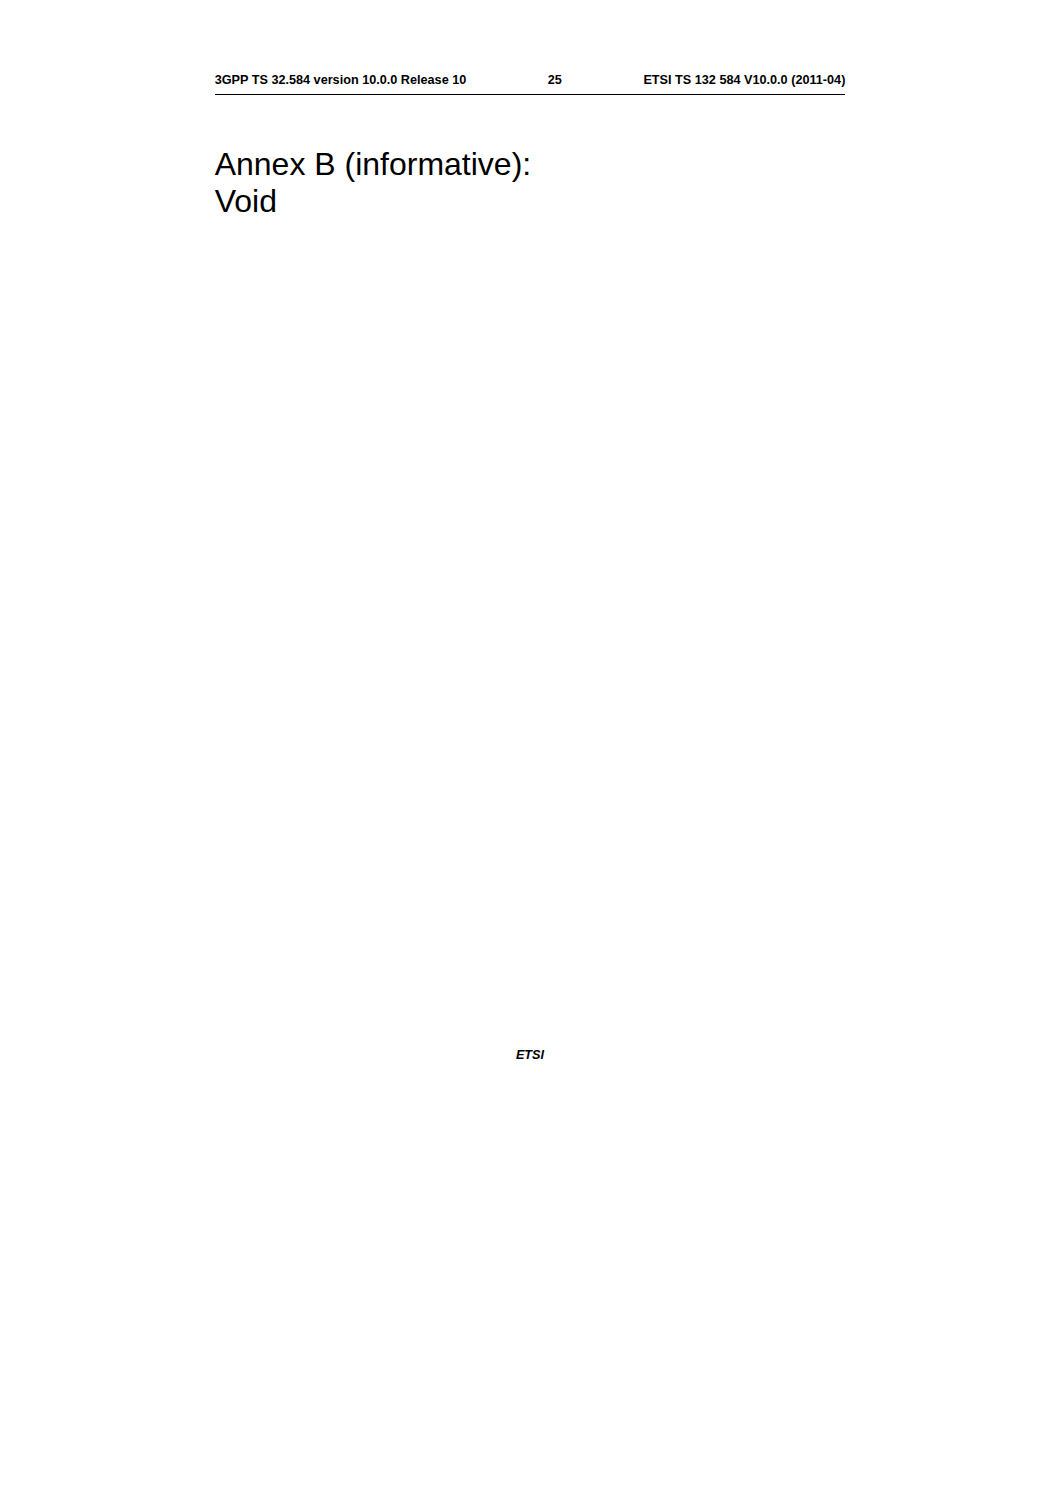3GPP TS 32.584 version 10.0.0 Release 10 25 ETSI TS 132 584 V10.0.0 (2011-04)
Annex B (informative):Void
ETSI